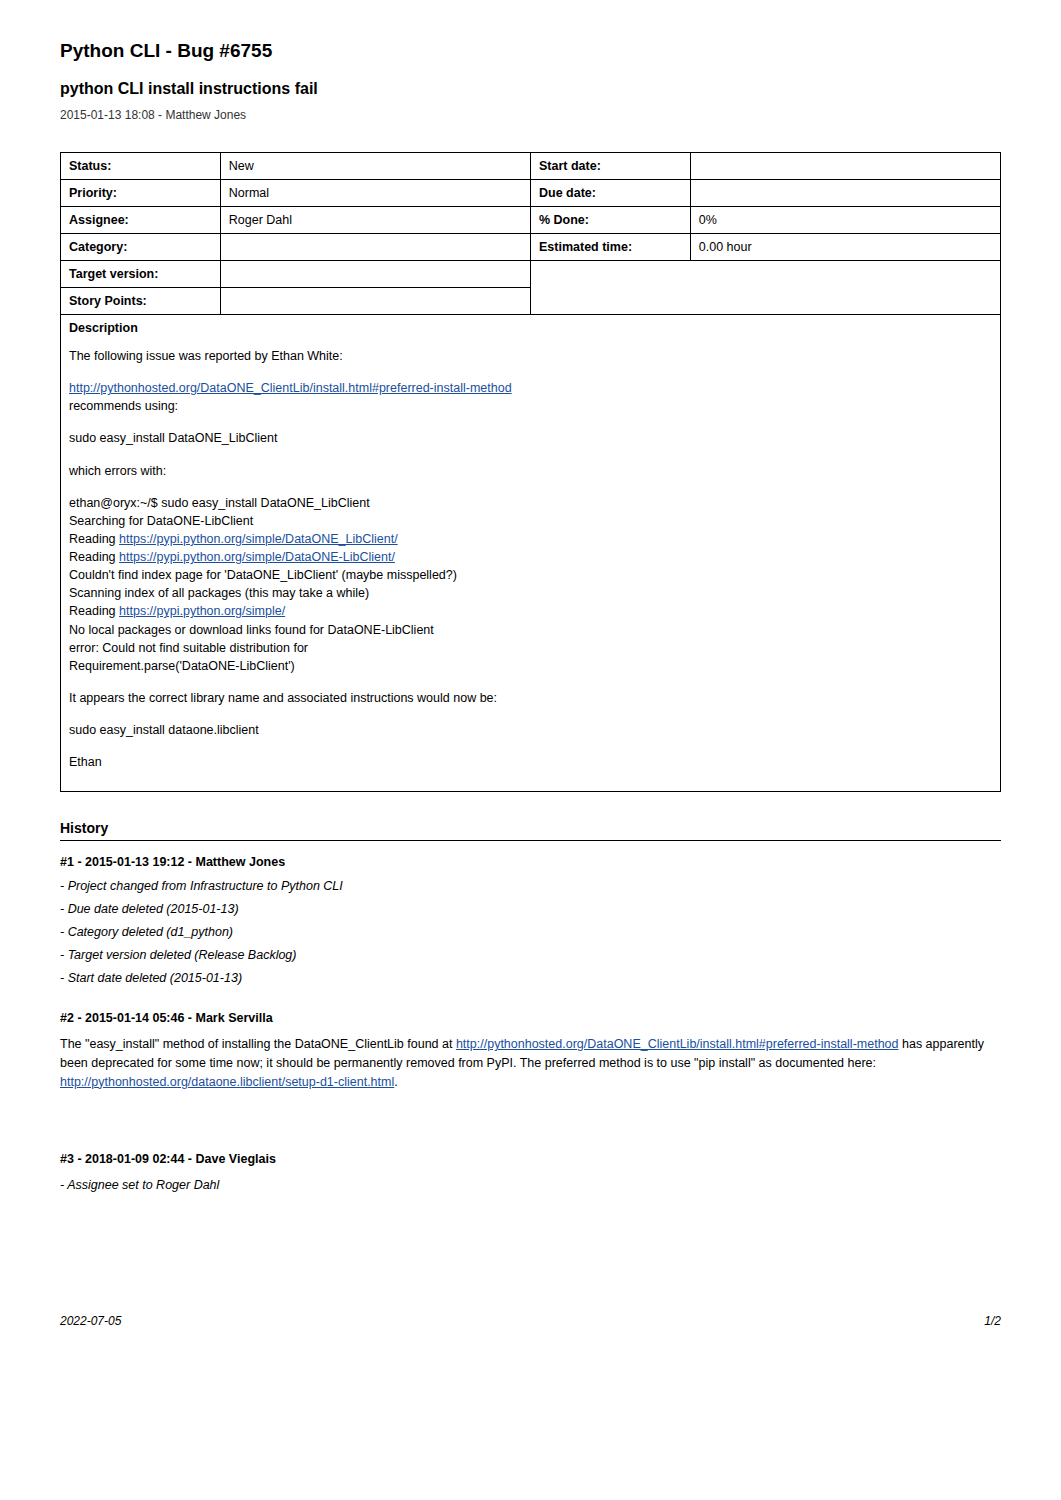Python CLI - Bug #6755
python CLI install instructions fail
2015-01-13 18:08 - Matthew Jones
| Status: | New | Start date: | |
| Priority: | Normal | Due date: | |
| Assignee: | Roger Dahl | % Done: | 0% |
| Category: | | Estimated time: | 0.00 hour |
| Target version: | | |
| Story Points: | |
| Description The following issue was reported by Ethan White: http://pythonhosted.org/DataONE_ClientLib/install.html#preferred-install-method recommends using: sudo easy_install DataONE_LibClient which errors with: ethan@oryx:~/$ sudo easy_install DataONE_LibClient Searching for DataONE-LibClient Reading https://pypi.python.org/simple/DataONE_LibClient/ Reading https://pypi.python.org/simple/DataONE-LibClient/ Couldn't find index page for 'DataONE_LibClient' (maybe misspelled?) Scanning index of all packages (this may take a while) Reading https://pypi.python.org/simple/ No local packages or download links found for DataONE-LibClient error: Could not find suitable distribution for Requirement.parse('DataONE-LibClient') It appears the correct library name and associated instructions would now be: sudo easy_install dataone.libclient Ethan |
History
#1 - 2015-01-13 19:12 - Matthew Jones
- Project changed from Infrastructure to Python CLI
- Due date deleted (2015-01-13)
- Category deleted (d1_python)
- Target version deleted (Release Backlog)
- Start date deleted (2015-01-13)
#2 - 2015-01-14 05:46 - Mark Servilla
The "easy_install" method of installing the DataONE_ClientLib found at http://pythonhosted.org/DataONE_ClientLib/install.html#preferred-install-method has apparently been deprecated for some time now; it should be permanently removed from PyPI. The preferred method is to use "pip install" as documented here: http://pythonhosted.org/dataone.libclient/setup-d1-client.html.
#3 - 2018-01-09 02:44 - Dave Vieglais
- Assignee set to Roger Dahl
2022-07-05 1/2